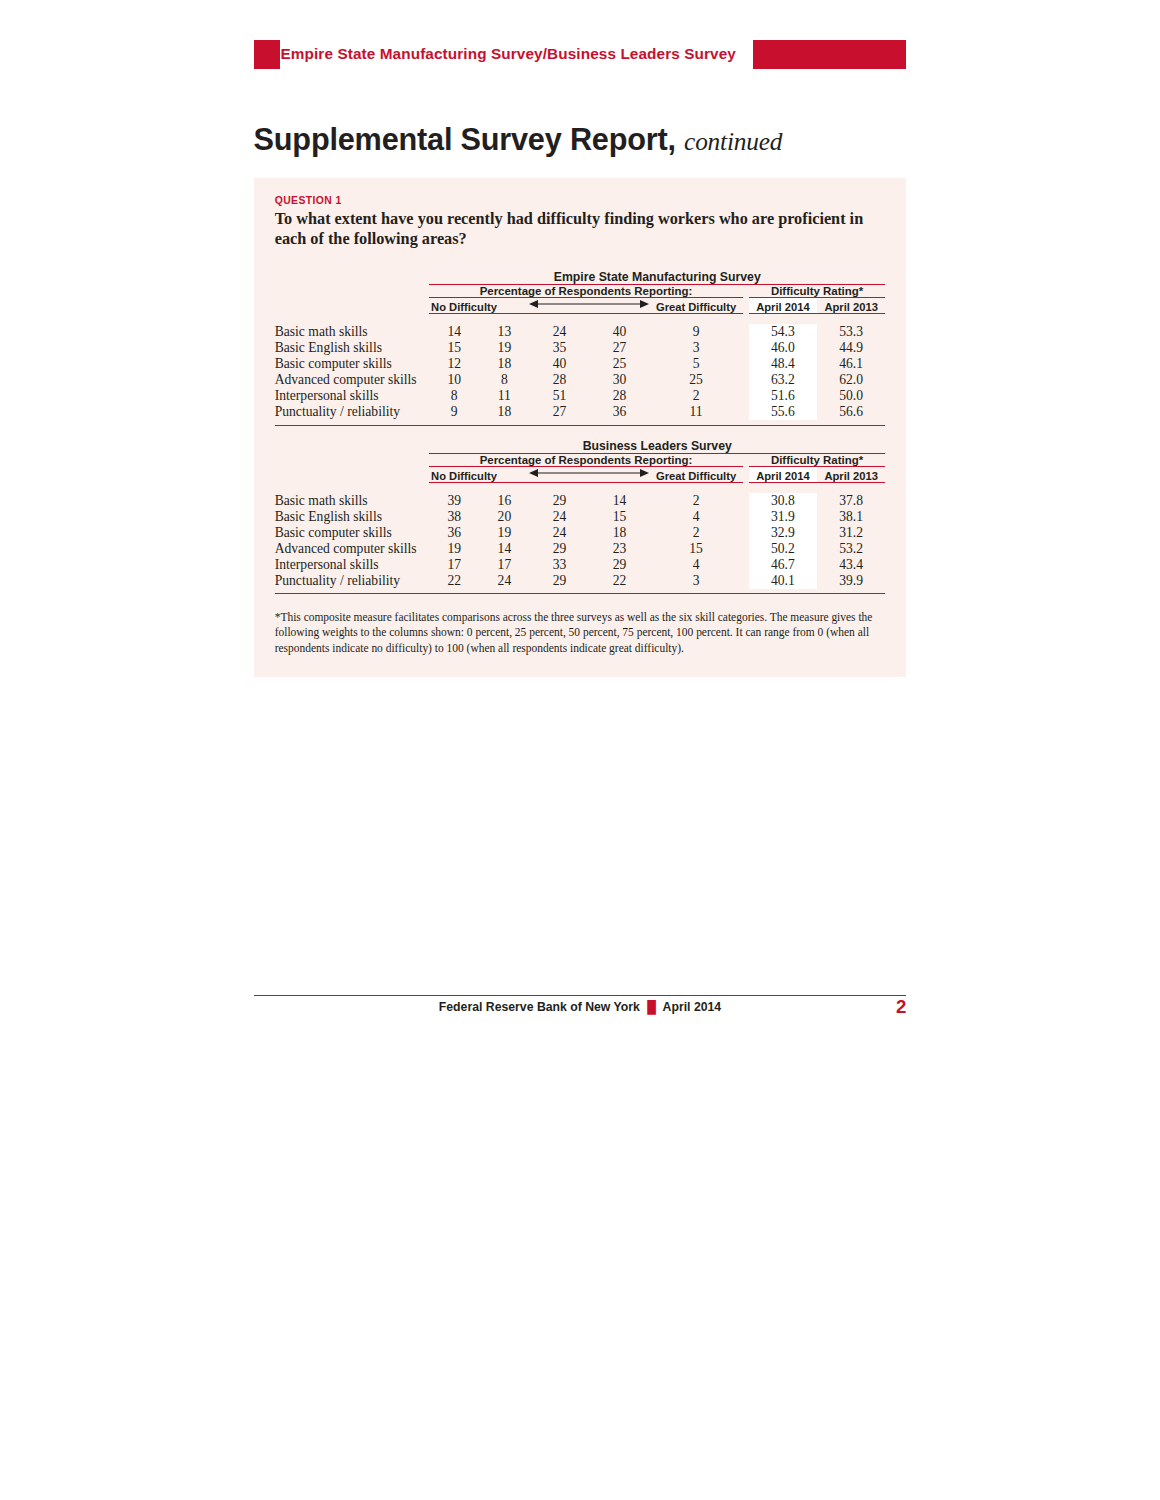Empire State Manufacturing Survey/Business Leaders Survey
Supplemental Survey Report, continued
QUESTION 1
To what extent have you recently had difficulty finding workers who are proficient in each of the following areas?
| | Empire State Manufacturing Survey |
| | Percentage of Respondents Reporting: | | Difficulty Rating* |
| | No Difficulty | | Great Difficulty | | April 2014 | April 2013 |
| Basic math skills | 14 | 13 | 24 | 40 | 9 | | 54.3 | 53.3 |
| Basic English skills | 15 | 19 | 35 | 27 | 3 | | 46.0 | 44.9 |
| Basic computer skills | 12 | 18 | 40 | 25 | 5 | | 48.4 | 46.1 |
| Advanced computer skills | 10 | 8 | 28 | 30 | 25 | | 63.2 | 62.0 |
| Interpersonal skills | 8 | 11 | 51 | 28 | 2 | | 51.6 | 50.0 |
| Punctuality / reliability | 9 | 18 | 27 | 36 | 11 | | 55.6 | 56.6 |
| | Business Leaders Survey |
| | Percentage of Respondents Reporting: | | Difficulty Rating* |
| | No Difficulty | | Great Difficulty | | April 2014 | April 2013 |
| Basic math skills | 39 | 16 | 29 | 14 | 2 | | 30.8 | 37.8 |
| Basic English skills | 38 | 20 | 24 | 15 | 4 | | 31.9 | 38.1 |
| Basic computer skills | 36 | 19 | 24 | 18 | 2 | | 32.9 | 31.2 |
| Advanced computer skills | 19 | 14 | 29 | 23 | 15 | | 50.2 | 53.2 |
| Interpersonal skills | 17 | 17 | 33 | 29 | 4 | | 46.7 | 43.4 |
| Punctuality / reliability | 22 | 24 | 29 | 22 | 3 | | 40.1 | 39.9 |
*This composite measure facilitates comparisons across the three surveys as well as the six skill categories. The measure gives the following weights to the columns shown: 0 percent, 25 percent, 50 percent, 75 percent, 100 percent. It can range from 0 (when all respondents indicate no difficulty) to 100 (when all respondents indicate great difficulty).
Federal Reserve Bank of New York █ April 2014
2